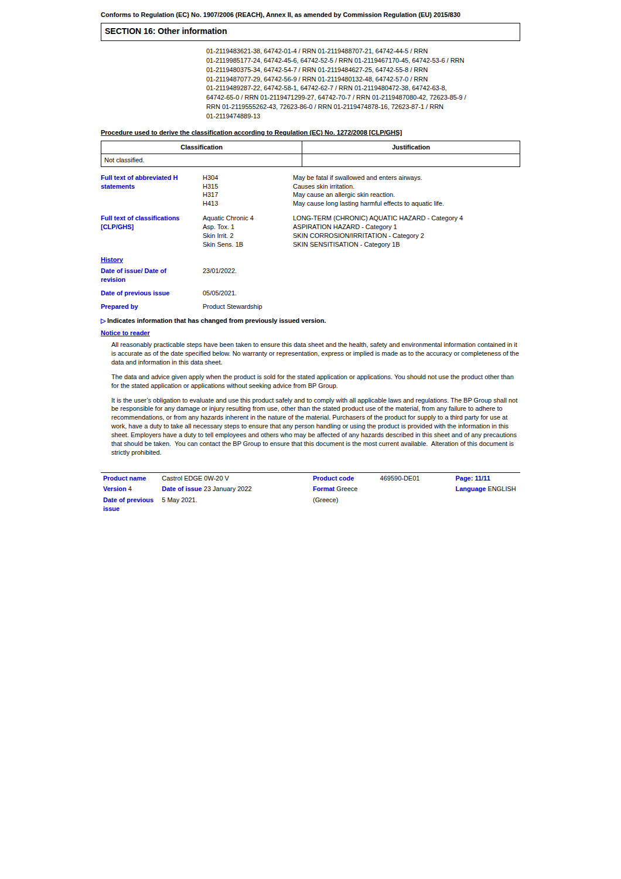Conforms to Regulation (EC) No. 1907/2006 (REACH), Annex II, as amended by Commission Regulation (EU) 2015/830
SECTION 16: Other information
01-2119483621-38, 64742-01-4 / RRN 01-2119488707-21, 64742-44-5 / RRN
01-2119985177-24, 64742-45-6, 64742-52-5 / RRN 01-2119467170-45, 64742-53-6 / RRN
01-2119480375-34, 64742-54-7 / RRN 01-2119484627-25, 64742-55-8 / RRN
01-2119487077-29, 64742-56-9 / RRN 01-2119480132-48, 64742-57-0 / RRN
01-2119489287-22, 64742-58-1, 64742-62-7 / RRN 01-2119480472-38, 64742-63-8,
64742-65-0 / RRN 01-2119471299-27, 64742-70-7 / RRN 01-2119487080-42, 72623-85-9 /
RRN 01-2119555262-43, 72623-86-0 / RRN 01-2119474878-16, 72623-87-1 / RRN
01-2119474889-13
Procedure used to derive the classification according to Regulation (EC) No. 1272/2008 [CLP/GHS]
| Classification | Justification |
| --- | --- |
| Not classified. | |
| Full text of abbreviated H statements | H304 H315 H317 H413 | May be fatal if swallowed and enters airways. Causes skin irritation. May cause an allergic skin reaction. May cause long lasting harmful effects to aquatic life. |
| Full text of classifications [CLP/GHS] | Aquatic Chronic 4 Asp. Tox. 1 Skin Irrit. 2 Skin Sens. 1B | LONG-TERM (CHRONIC) AQUATIC HAZARD - Category 4 ASPIRATION HAZARD - Category 1 SKIN CORROSION/IRRITATION - Category 2 SKIN SENSITISATION - Category 1B |
History
| Date of issue/ Date of revision | 23/01/2022. |
| Date of previous issue | 05/05/2021. |
| Prepared by | Product Stewardship |
▷ Indicates information that has changed from previously issued version.
Notice to reader
All reasonably practicable steps have been taken to ensure this data sheet and the health, safety and environmental information contained in it is accurate as of the date specified below. No warranty or representation, express or implied is made as to the accuracy or completeness of the data and information in this data sheet.
The data and advice given apply when the product is sold for the stated application or applications. You should not use the product other than for the stated application or applications without seeking advice from BP Group.
It is the user’s obligation to evaluate and use this product safely and to comply with all applicable laws and regulations. The BP Group shall not be responsible for any damage or injury resulting from use, other than the stated product use of the material, from any failure to adhere to recommendations, or from any hazards inherent in the nature of the material. Purchasers of the product for supply to a third party for use at work, have a duty to take all necessary steps to ensure that any person handling or using the product is provided with the information in this sheet. Employers have a duty to tell employees and others who may be affected of any hazards described in this sheet and of any precautions that should be taken. You can contact the BP Group to ensure that this document is the most current available. Alteration of this document is strictly prohibited.
| Product name | Castrol EDGE 0W-20 V | Product code | 469590-DE01 | Page: 11/11 |
| Version 4 | Date of issue 23 January 2022 | Format Greece | | Language ENGLISH |
| Date of previous issue | 5 May 2021. | (Greece) | | |